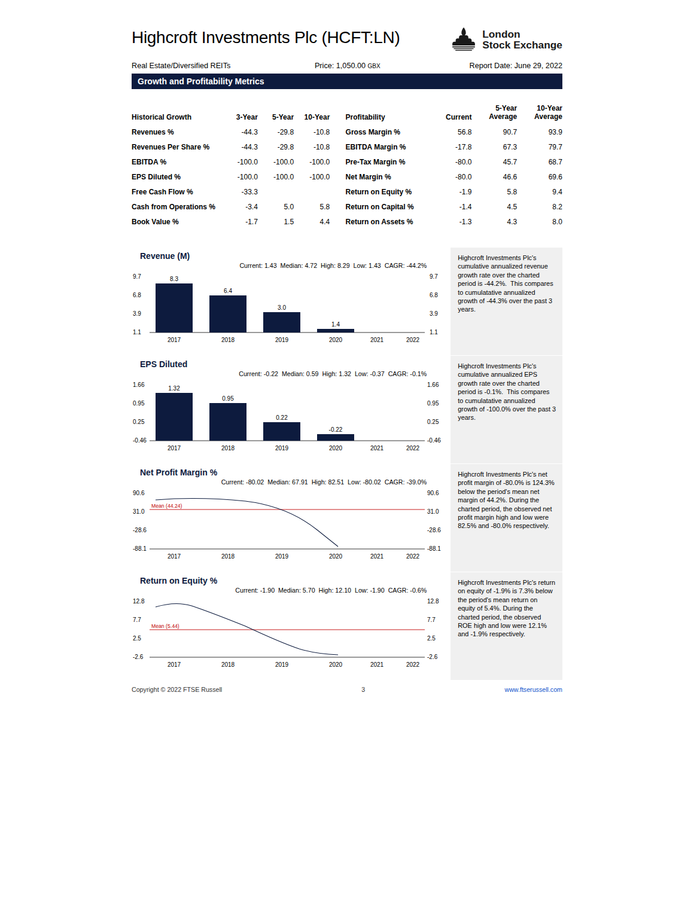Highcroft Investments Plc (HCFT:LN)
London Stock Exchange
Real Estate/Diversified REITs
Price: 1,050.00 GBX
Report Date: June 29, 2022
Growth and Profitability Metrics
| Historical Growth | 3-Year | 5-Year | 10-Year | | Profitability | Current | 5-Year Average | 10-Year Average |
| --- | --- | --- | --- | --- | --- | --- | --- | --- |
| Revenues % | -44.3 | -29.8 | -10.8 | | Gross Margin % | 56.8 | 90.7 | 93.9 |
| Revenues Per Share % | -44.3 | -29.8 | -10.8 | | EBITDA Margin % | -17.8 | 67.3 | 79.7 |
| EBITDA % | -100.0 | -100.0 | -100.0 | | Pre-Tax Margin % | -80.0 | 45.7 | 68.7 |
| EPS Diluted % | -100.0 | -100.0 | -100.0 | | Net Margin % | -80.0 | 46.6 | 69.6 |
| Free Cash Flow % | -33.3 | | | | Return on Equity % | -1.9 | 5.8 | 9.4 |
| Cash from Operations % | -3.4 | 5.0 | 5.8 | | Return on Capital % | -1.4 | 4.5 | 8.2 |
| Book Value % | -1.7 | 1.5 | 4.4 | | Return on Assets % | -1.3 | 4.3 | 8.0 |
Revenue (M)
Current: 1.43 Median: 4.72 High: 8.29 Low: 1.43 CAGR: -44.2%
9.7 6.8 3.9 1.1 9.7 6.8 3.9 1.1 8.3 6.4 3.0 1.4 2017 2018 2019 2020 2021 2022
Highcroft Investments Plc's cumulative annualized revenue growth rate over the charted period is -44.2%. This compares to cumulatative annualized growth of -44.3% over the past 3 years.
EPS Diluted
Current: -0.22 Median: 0.59 High: 1.32 Low: -0.37 CAGR: -0.1%
1.66 0.95 0.25 -0.46 1.66 0.95 0.25 -0.46 1.32 0.95 0.22 -0.22 2017 2018 2019 2020 2021 2022
Highcroft Investments Plc's cumulative annualized EPS growth rate over the charted period is -0.1%. This compares to cumulatative annualized growth of -100.0% over the past 3 years.
Net Profit Margin %
Current: -80.02 Median: 67.91 High: 82.51 Low: -80.02 CAGR: -39.0%
90.6 31.0 -28.6 -88.1 90.6 31.0 -28.6 -88.1 Mean (44.24) 2017 2018 2019 2020 2021 2022
Highcroft Investments Plc's net profit margin of -80.0% is 124.3% below the period's mean net margin of 44.2%. During the charted period, the observed net profit margin high and low were 82.5% and -80.0% respectively.
Return on Equity %
Current: -1.90 Median: 5.70 High: 12.10 Low: -1.90 CAGR: -0.6%
12.8 7.7 2.5 -2.6 12.8 7.7 2.5 -2.6 Mean (5.44) 2017 2018 2019 2020 2021 2022
Highcroft Investments Plc's return on equity of -1.9% is 7.3% below the period's mean return on equity of 5.4%. During the charted period, the observed ROE high and low were 12.1% and -1.9% respectively.
Copyright © 2022 FTSE Russell
3
www.ftserussell.com